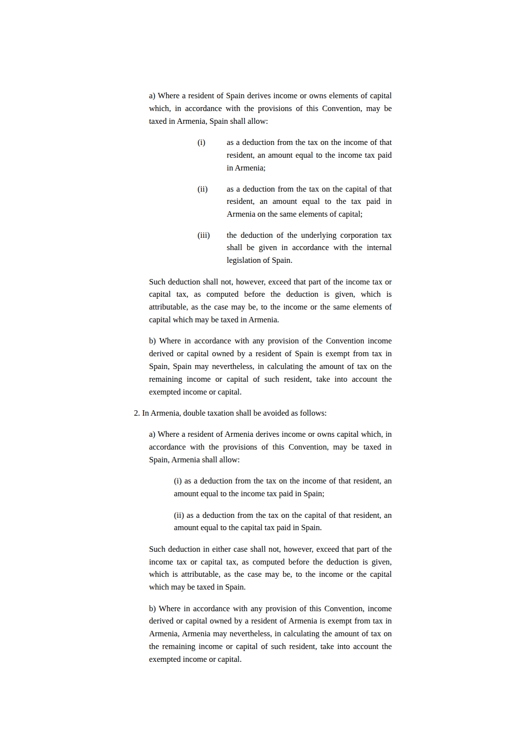a) Where a resident of Spain derives income or owns elements of capital which, in accordance with the provisions of this Convention, may be taxed in Armenia, Spain shall allow:
(i) as a deduction from the tax on the income of that resident, an amount equal to the income tax paid in Armenia;
(ii) as a deduction from the tax on the capital of that resident, an amount equal to the tax paid in Armenia on the same elements of capital;
(iii) the deduction of the underlying corporation tax shall be given in accordance with the internal legislation of Spain.
Such deduction shall not, however, exceed that part of the income tax or capital tax, as computed before the deduction is given, which is attributable, as the case may be, to the income or the same elements of capital which may be taxed in Armenia.
b) Where in accordance with any provision of the Convention income derived or capital owned by a resident of Spain is exempt from tax in Spain, Spain may nevertheless, in calculating the amount of tax on the remaining income or capital of such resident, take into account the exempted income or capital.
2. In Armenia, double taxation shall be avoided as follows:
a) Where a resident of Armenia derives income or owns capital which, in accordance with the provisions of this Convention, may be taxed in Spain, Armenia shall allow:
(i) as a deduction from the tax on the income of that resident, an amount equal to the income tax paid in Spain;
(ii) as a deduction from the tax on the capital of that resident, an amount equal to the capital tax paid in Spain.
Such deduction in either case shall not, however, exceed that part of the income tax or capital tax, as computed before the deduction is given, which is attributable, as the case may be, to the income or the capital which may be taxed in Spain.
b) Where in accordance with any provision of this Convention, income derived or capital owned by a resident of Armenia is exempt from tax in Armenia, Armenia may nevertheless, in calculating the amount of tax on the remaining income or capital of such resident, take into account the exempted income or capital.